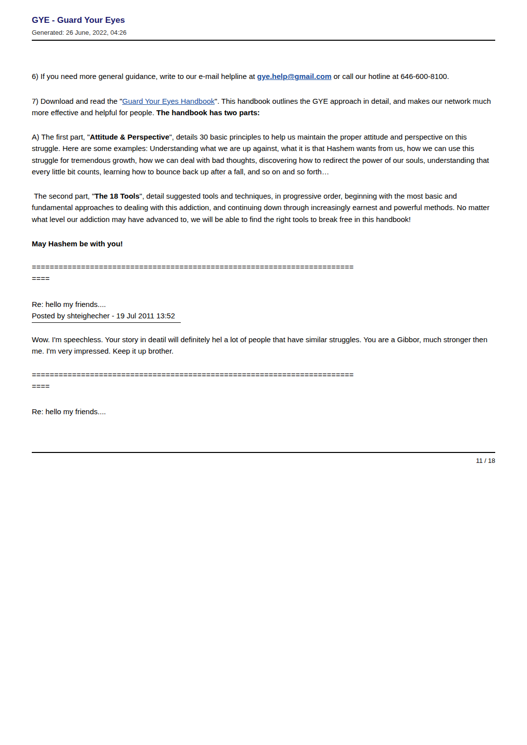GYE - Guard Your Eyes
Generated: 26 June, 2022, 04:26
6) If you need more general guidance, write to our e-mail helpline at gye.help@gmail.com or call our hotline at 646-600-8100.
7) Download and read the "Guard Your Eyes Handbook". This handbook outlines the GYE approach in detail, and makes our network much more effective and helpful for people. The handbook has two parts:
A) The first part, "Attitude & Perspective", details 30 basic principles to help us maintain the proper attitude and perspective on this struggle. Here are some examples: Understanding what we are up against, what it is that Hashem wants from us, how we can use this struggle for tremendous growth, how we can deal with bad thoughts, discovering how to redirect the power of our souls, understanding that every little bit counts, learning how to bounce back up after a fall, and so on and so forth…
The second part, "The 18 Tools", detail suggested tools and techniques, in progressive order, beginning with the most basic and fundamental approaches to dealing with this addiction, and continuing down through increasingly earnest and powerful methods. No matter what level our addiction may have advanced to, we will be able to find the right tools to break free in this handbook!
May Hashem be with you!
========================================================================
====
Re: hello my friends....
Posted by shteighecher - 19 Jul 2011 13:52
Wow. I'm speechless. Your story in deatil will definitely hel a lot of people that have similar struggles. You are a Gibbor, much stronger then me. I'm very impressed. Keep it up brother.
========================================================================
====
Re: hello my friends....
11 / 18